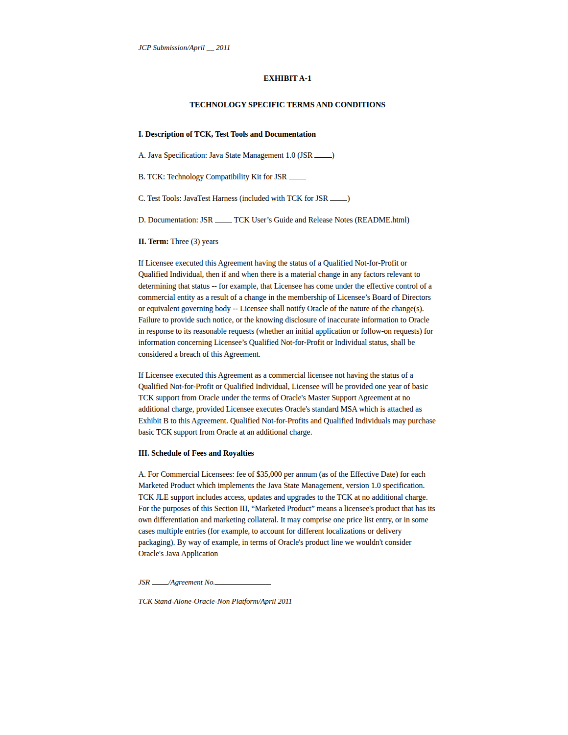JCP Submission/April __ 2011
EXHIBIT A-1
TECHNOLOGY SPECIFIC TERMS AND CONDITIONS
I. Description of TCK, Test Tools and Documentation
A. Java Specification: Java State Management 1.0 (JSR )
B. TCK: Technology Compatibility Kit for JSR
C. Test Tools: JavaTest Harness (included with TCK for JSR )
D. Documentation: JSR TCK User’s Guide and Release Notes (README.html)
II. Term: Three (3) years
If Licensee executed this Agreement having the status of a Qualified Not-for-Profit or Qualified Individual, then if and when there is a material change in any factors relevant to determining that status -- for example, that Licensee has come under the effective control of a commercial entity as a result of a change in the membership of Licensee’s Board of Directors or equivalent governing body -- Licensee shall notify Oracle of the nature of the change(s). Failure to provide such notice, or the knowing disclosure of inaccurate information to Oracle in response to its reasonable requests (whether an initial application or follow-on requests) for information concerning Licensee’s Qualified Not-for-Profit or Individual status, shall be considered a breach of this Agreement.
If Licensee executed this Agreement as a commercial licensee not having the status of a Qualified Not-for-Profit or Qualified Individual, Licensee will be provided one year of basic TCK support from Oracle under the terms of Oracle's Master Support Agreement at no additional charge, provided Licensee executes Oracle's standard MSA which is attached as Exhibit B to this Agreement. Qualified Not-for-Profits and Qualified Individuals may purchase basic TCK support from Oracle at an additional charge.
III. Schedule of Fees and Royalties
A. For Commercial Licensees: fee of $35,000 per annum (as of the Effective Date) for each Marketed Product which implements the Java State Management, version 1.0 specification. TCK JLE support includes access, updates and upgrades to the TCK at no additional charge. For the purposes of this Section III, “Marketed Product” means a licensee's product that has its own differentiation and marketing collateral. It may comprise one price list entry, or in some cases multiple entries (for example, to account for different localizations or delivery packaging). By way of example, in terms of Oracle's product line we wouldn't consider Oracle's Java Application
JSR /Agreement No.
TCK Stand-Alone-Oracle-Non Platform/April 2011